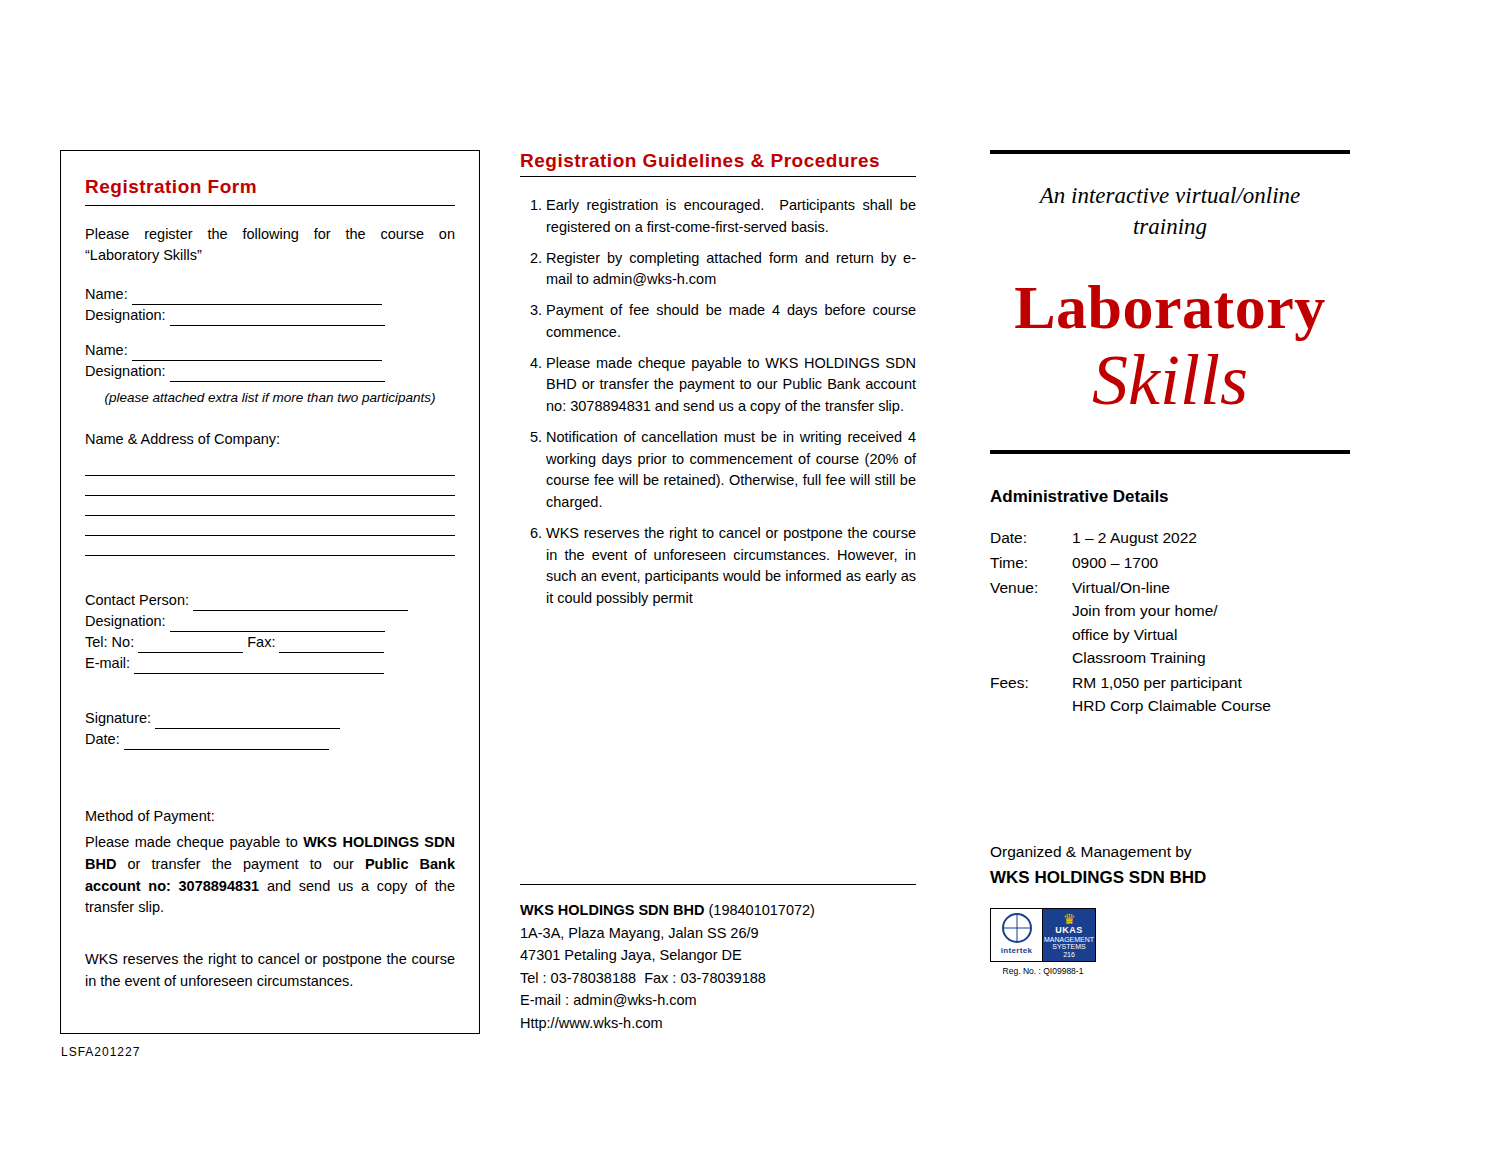Registration Form
Please register the following for the course on “Laboratory Skills”
Name:
Designation:
Name:
Designation:
(please attached extra list if more than two participants)
Name & Address of Company:
Contact Person:
Designation:
Tel: No: Fax:
E-mail:
Signature:
Date:
Method of Payment:
Please made cheque payable to WKS HOLDINGS SDN BHD or transfer the payment to our Public Bank account no: 3078894831 and send us a copy of the transfer slip.
WKS reserves the right to cancel or postpone the course in the event of unforeseen circumstances.
LSFA201227
Registration Guidelines & Procedures
Early registration is encouraged. Participants shall be registered on a first-come-first-served basis.
Register by completing attached form and return by e-mail to admin@wks-h.com
Payment of fee should be made 4 days before course commence.
Please made cheque payable to WKS HOLDINGS SDN BHD or transfer the payment to our Public Bank account no: 3078894831 and send us a copy of the transfer slip.
Notification of cancellation must be in writing received 4 working days prior to commencement of course (20% of course fee will be retained). Otherwise, full fee will still be charged.
WKS reserves the right to cancel or postpone the course in the event of unforeseen circumstances. However, in such an event, participants would be informed as early as it could possibly permit
WKS HOLDINGS SDN BHD (198401017072)
1A-3A, Plaza Mayang, Jalan SS 26/9
47301 Petaling Jaya, Selangor DE
Tel : 03-78038188 Fax : 03-78039188
E-mail : admin@wks-h.com
Http://www.wks-h.com
An interactive virtual/online
training
Laboratory
Skills
Administrative Details
| Date: | 1 – 2 August 2022 |
| Time: | 0900 – 1700 |
| Venue: | Virtual/On-line Join from your home/ office by Virtual Classroom Training |
| Fees: | RM 1,050 per participant HRD Corp Claimable Course |
Organized & Management by
WKS HOLDINGS SDN BHD
intertek
♛
UKAS
MANAGEMENT
SYSTEMS
216
Reg. No. : QI09988-1